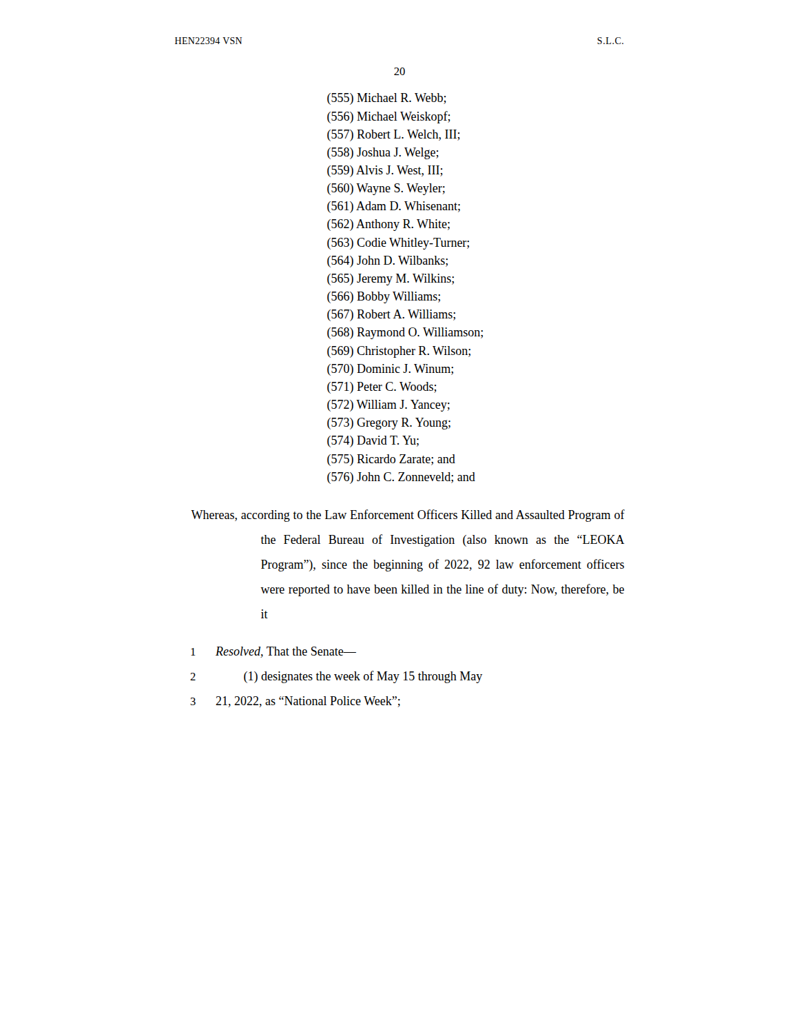HEN22394 VSN S.L.C.
20
(555) Michael R. Webb;
(556) Michael Weiskopf;
(557) Robert L. Welch, III;
(558) Joshua J. Welge;
(559) Alvis J. West, III;
(560) Wayne S. Weyler;
(561) Adam D. Whisenant;
(562) Anthony R. White;
(563) Codie Whitley-Turner;
(564) John D. Wilbanks;
(565) Jeremy M. Wilkins;
(566) Bobby Williams;
(567) Robert A. Williams;
(568) Raymond O. Williamson;
(569) Christopher R. Wilson;
(570) Dominic J. Winum;
(571) Peter C. Woods;
(572) William J. Yancey;
(573) Gregory R. Young;
(574) David T. Yu;
(575) Ricardo Zarate; and
(576) John C. Zonneveld; and
Whereas, according to the Law Enforcement Officers Killed and Assaulted Program of the Federal Bureau of Investigation (also known as the “LEOKA Program”), since the beginning of 2022, 92 law enforcement officers were reported to have been killed in the line of duty: Now, therefore, be it
1 Resolved, That the Senate—
2 (1) designates the week of May 15 through May
3 21, 2022, as “National Police Week”;